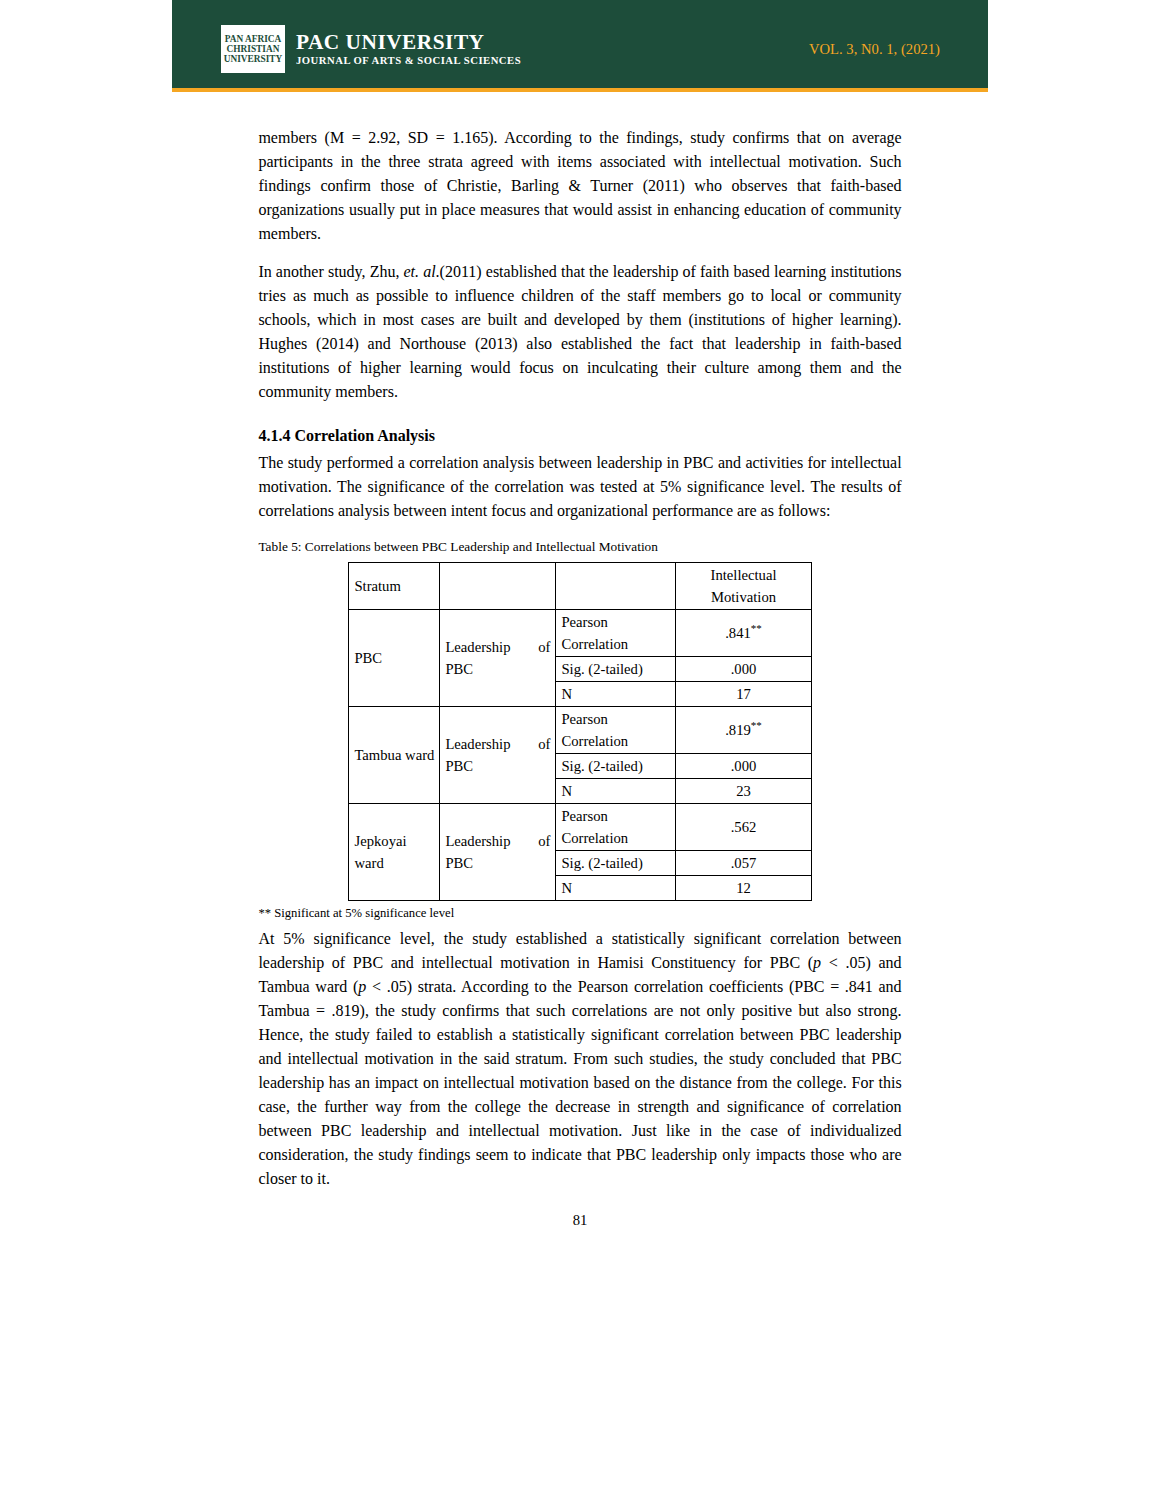PAN AFRICA
CHRISTIAN
UNIVERSITY
PAC UNIVERSITY
JOURNAL OF ARTS & SOCIAL SCIENCES
VOL. 3, N0. 1, (2021)
members (M = 2.92, SD = 1.165). According to the findings, study confirms that on average participants in the three strata agreed with items associated with intellectual motivation. Such findings confirm those of Christie, Barling & Turner (2011) who observes that faith-based organizations usually put in place measures that would assist in enhancing education of community members.
In another study, Zhu, et. al.(2011) established that the leadership of faith based learning institutions tries as much as possible to influence children of the staff members go to local or community schools, which in most cases are built and developed by them (institutions of higher learning). Hughes (2014) and Northouse (2013) also established the fact that leadership in faith-based institutions of higher learning would focus on inculcating their culture among them and the community members.
4.1.4 Correlation Analysis
The study performed a correlation analysis between leadership in PBC and activities for intellectual motivation. The significance of the correlation was tested at 5% significance level. The results of correlations analysis between intent focus and organizational performance are as follows:
Table 5: Correlations between PBC Leadership and Intellectual Motivation
| Stratum | | | Intellectual Motivation |
| PBC | Leadership of PBC | Pearson Correlation | .841 ** |
| Sig. (2-tailed) | .000 |
| N | 17 |
| Tambua ward | Leadership of PBC | Pearson Correlation | .819 ** |
| Sig. (2-tailed) | .000 |
| N | 23 |
| Jepkoyai ward | Leadership of PBC | Pearson Correlation | .562 |
| Sig. (2-tailed) | .057 |
| N | 12 |
** Significant at 5% significance level
At 5% significance level, the study established a statistically significant correlation between leadership of PBC and intellectual motivation in Hamisi Constituency for PBC (p < .05) and Tambua ward (p < .05) strata. According to the Pearson correlation coefficients (PBC = .841 and Tambua = .819), the study confirms that such correlations are not only positive but also strong. Hence, the study failed to establish a statistically significant correlation between PBC leadership and intellectual motivation in the said stratum. From such studies, the study concluded that PBC leadership has an impact on intellectual motivation based on the distance from the college. For this case, the further way from the college the decrease in strength and significance of correlation between PBC leadership and intellectual motivation. Just like in the case of individualized consideration, the study findings seem to indicate that PBC leadership only impacts those who are closer to it.
81